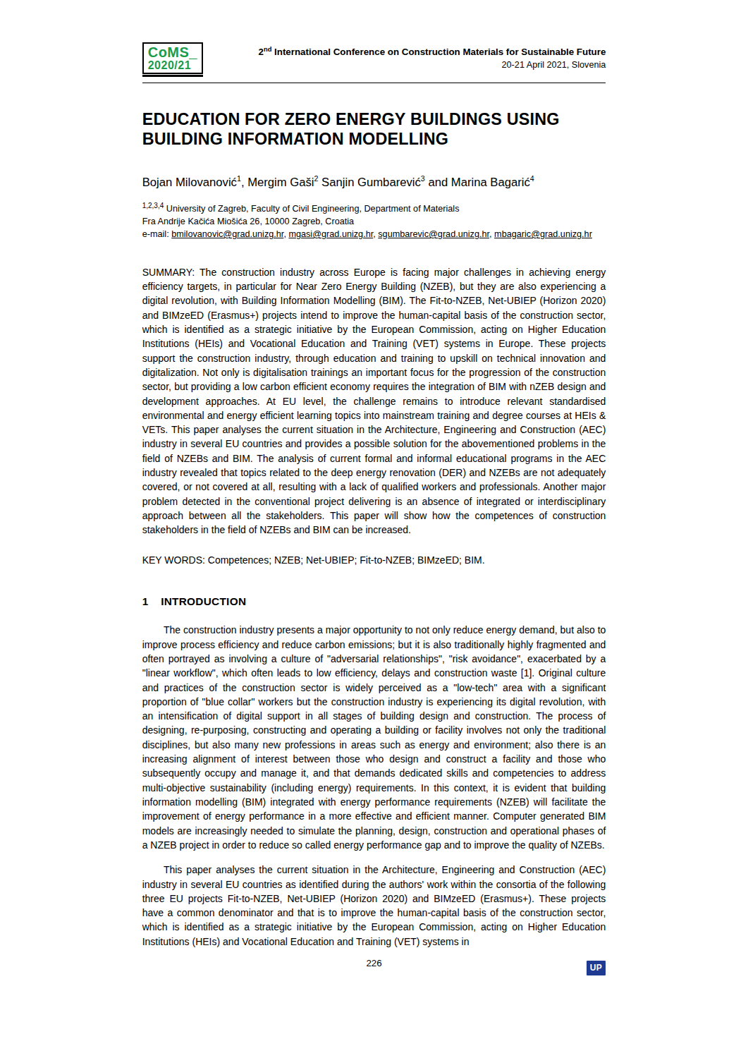CoMS_
2020/21
2nd International Conference on Construction Materials for Sustainable Future
20-21 April 2021, Slovenia
EDUCATION FOR ZERO ENERGY BUILDINGS USING BUILDING INFORMATION MODELLING
Bojan Milovanović1, Mergim Gaši2 Sanjin Gumbarević3 and Marina Bagarić4
1,2,3,4 University of Zagreb, Faculty of Civil Engineering, Department of Materials
Fra Andrije Kačića Miošića 26, 10000 Zagreb, Croatia
e-mail: bmilovanovic@grad.unizg.hr, mgasi@grad.unizg.hr, sgumbarevic@grad.unizg.hr, mbagaric@grad.unizg.hr
SUMMARY: The construction industry across Europe is facing major challenges in achieving energy efficiency targets, in particular for Near Zero Energy Building (NZEB), but they are also experiencing a digital revolution, with Building Information Modelling (BIM). The Fit-to-NZEB, Net-UBIEP (Horizon 2020) and BIMzeED (Erasmus+) projects intend to improve the human-capital basis of the construction sector, which is identified as a strategic initiative by the European Commission, acting on Higher Education Institutions (HEIs) and Vocational Education and Training (VET) systems in Europe. These projects support the construction industry, through education and training to upskill on technical innovation and digitalization. Not only is digitalisation trainings an important focus for the progression of the construction sector, but providing a low carbon efficient economy requires the integration of BIM with nZEB design and development approaches. At EU level, the challenge remains to introduce relevant standardised environmental and energy efficient learning topics into mainstream training and degree courses at HEIs & VETs. This paper analyses the current situation in the Architecture, Engineering and Construction (AEC) industry in several EU countries and provides a possible solution for the abovementioned problems in the field of NZEBs and BIM. The analysis of current formal and informal educational programs in the AEC industry revealed that topics related to the deep energy renovation (DER) and NZEBs are not adequately covered, or not covered at all, resulting with a lack of qualified workers and professionals. Another major problem detected in the conventional project delivering is an absence of integrated or interdisciplinary approach between all the stakeholders. This paper will show how the competences of construction stakeholders in the field of NZEBs and BIM can be increased.
KEY WORDS: Competences; NZEB; Net-UBIEP; Fit-to-NZEB; BIMzeED; BIM.
1 INTRODUCTION
The construction industry presents a major opportunity to not only reduce energy demand, but also to improve process efficiency and reduce carbon emissions; but it is also traditionally highly fragmented and often portrayed as involving a culture of "adversarial relationships", "risk avoidance", exacerbated by a "linear workflow", which often leads to low efficiency, delays and construction waste [1]. Original culture and practices of the construction sector is widely perceived as a "low-tech" area with a significant proportion of "blue collar" workers but the construction industry is experiencing its digital revolution, with an intensification of digital support in all stages of building design and construction. The process of designing, re-purposing, constructing and operating a building or facility involves not only the traditional disciplines, but also many new professions in areas such as energy and environment; also there is an increasing alignment of interest between those who design and construct a facility and those who subsequently occupy and manage it, and that demands dedicated skills and competencies to address multi-objective sustainability (including energy) requirements. In this context, it is evident that building information modelling (BIM) integrated with energy performance requirements (NZEB) will facilitate the improvement of energy performance in a more effective and efficient manner. Computer generated BIM models are increasingly needed to simulate the planning, design, construction and operational phases of a NZEB project in order to reduce so called energy performance gap and to improve the quality of NZEBs.
This paper analyses the current situation in the Architecture, Engineering and Construction (AEC) industry in several EU countries as identified during the authors' work within the consortia of the following three EU projects Fit-to-NZEB, Net-UBIEP (Horizon 2020) and BIMzeED (Erasmus+). These projects have a common denominator and that is to improve the human-capital basis of the construction sector, which is identified as a strategic initiative by the European Commission, acting on Higher Education Institutions (HEIs) and Vocational Education and Training (VET) systems in
226 UP